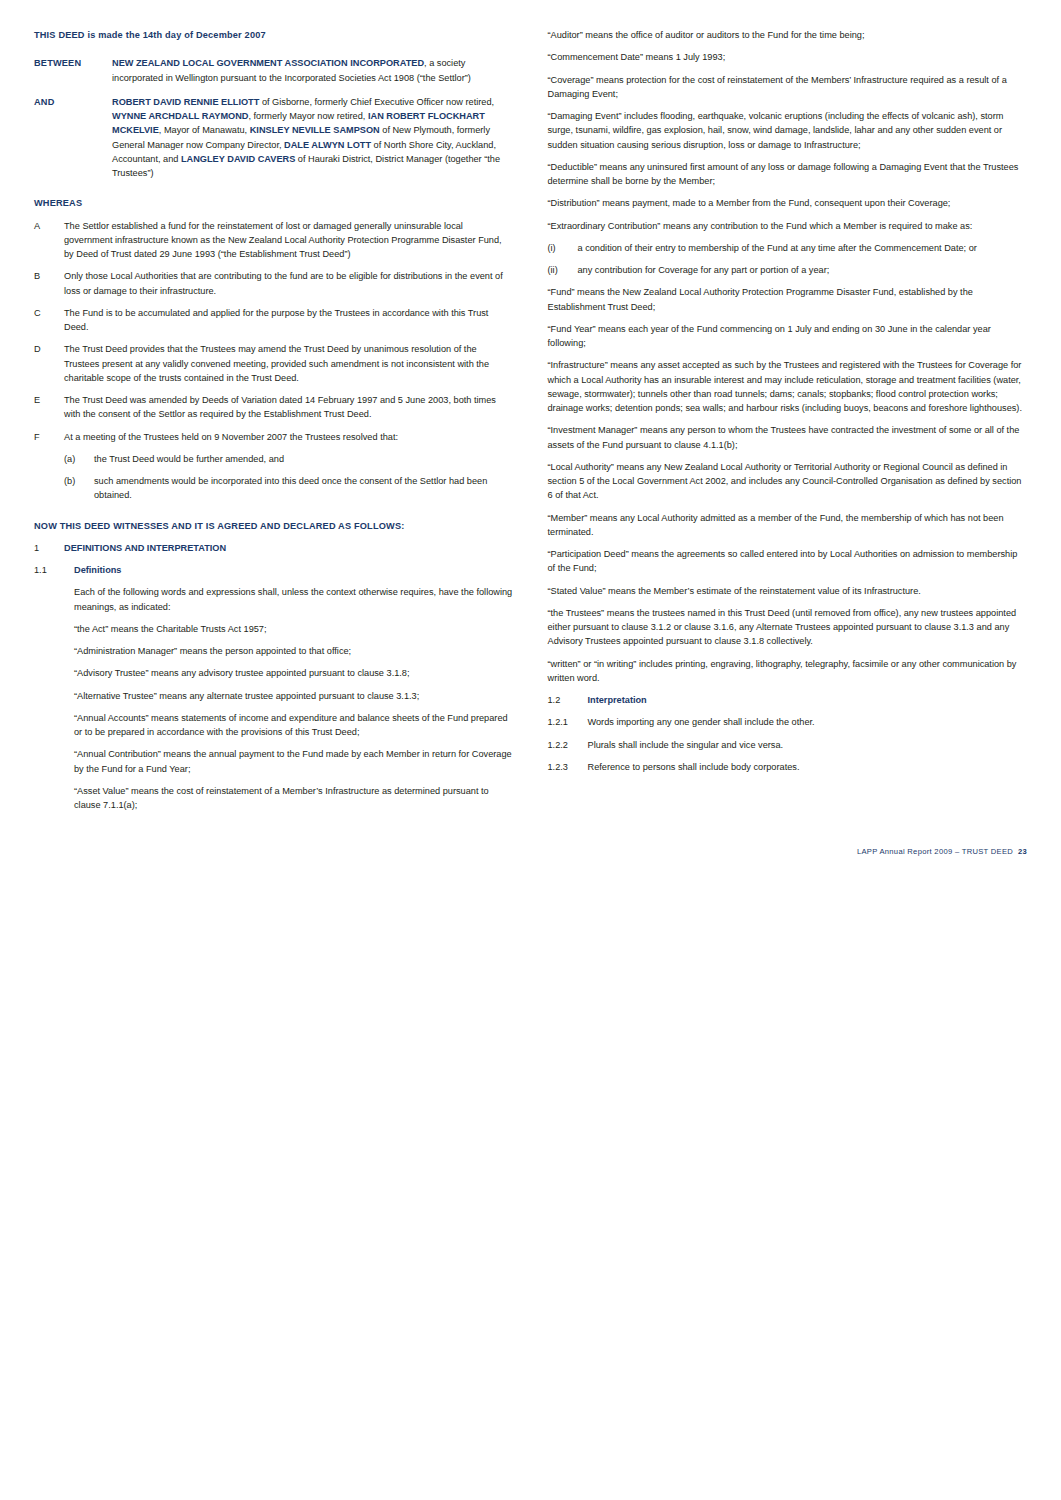THIS DEED is made the 14th day of December 2007
BETWEEN
NEW ZEALAND LOCAL GOVERNMENT ASSOCIATION INCORPORATED, a society incorporated in Wellington pursuant to the Incorporated Societies Act 1908 (“the Settlor”)
AND
ROBERT DAVID RENNIE ELLIOTT of Gisborne, formerly Chief Executive Officer now retired, WYNNE ARCHDALL RAYMOND, formerly Mayor now retired, IAN ROBERT FLOCKHART MCKELVIE, Mayor of Manawatu, KINSLEY NEVILLE SAMPSON of New Plymouth, formerly General Manager now Company Director, DALE ALWYN LOTT of North Shore City, Auckland, Accountant, and LANGLEY DAVID CAVERS of Hauraki District, District Manager (together “the Trustees”)
WHEREAS
A
The Settlor established a fund for the reinstatement of lost or damaged generally uninsurable local government infrastructure known as the New Zealand Local Authority Protection Programme Disaster Fund, by Deed of Trust dated 29 June 1993 (“the Establishment Trust Deed”)
B
Only those Local Authorities that are contributing to the fund are to be eligible for distributions in the event of loss or damage to their infrastructure.
C
The Fund is to be accumulated and applied for the purpose by the Trustees in accordance with this Trust Deed.
D
The Trust Deed provides that the Trustees may amend the Trust Deed by unanimous resolution of the Trustees present at any validly convened meeting, provided such amendment is not inconsistent with the charitable scope of the trusts contained in the Trust Deed.
E
The Trust Deed was amended by Deeds of Variation dated 14 February 1997 and 5 June 2003, both times with the consent of the Settlor as required by the Establishment Trust Deed.
F
At a meeting of the Trustees held on 9 November 2007 the Trustees resolved that:
(a)
the Trust Deed would be further amended, and
(b)
such amendments would be incorporated into this deed once the consent of the Settlor had been obtained.
NOW THIS DEED WITNESSES AND IT IS AGREED AND DECLARED AS FOLLOWS:
1
DEFINITIONS AND INTERPRETATION
1.1
Definitions
Each of the following words and expressions shall, unless the context otherwise requires, have the following meanings, as indicated:
“the Act” means the Charitable Trusts Act 1957;
“Administration Manager” means the person appointed to that office;
“Advisory Trustee” means any advisory trustee appointed pursuant to clause 3.1.8;
“Alternative Trustee” means any alternate trustee appointed pursuant to clause 3.1.3;
“Annual Accounts” means statements of income and expenditure and balance sheets of the Fund prepared or to be prepared in accordance with the provisions of this Trust Deed;
“Annual Contribution” means the annual payment to the Fund made by each Member in return for Coverage by the Fund for a Fund Year;
“Asset Value” means the cost of reinstatement of a Member’s Infrastructure as determined pursuant to clause 7.1.1(a);
“Auditor” means the office of auditor or auditors to the Fund for the time being;
“Commencement Date” means 1 July 1993;
“Coverage” means protection for the cost of reinstatement of the Members’ Infrastructure required as a result of a Damaging Event;
“Damaging Event” includes flooding, earthquake, volcanic eruptions (including the effects of volcanic ash), storm surge, tsunami, wildfire, gas explosion, hail, snow, wind damage, landslide, lahar and any other sudden event or sudden situation causing serious disruption, loss or damage to Infrastructure;
“Deductible” means any uninsured first amount of any loss or damage following a Damaging Event that the Trustees determine shall be borne by the Member;
“Distribution” means payment, made to a Member from the Fund, consequent upon their Coverage;
“Extraordinary Contribution” means any contribution to the Fund which a Member is required to make as:
(i)
a condition of their entry to membership of the Fund at any time after the Commencement Date; or
(ii)
any contribution for Coverage for any part or portion of a year;
“Fund” means the New Zealand Local Authority Protection Programme Disaster Fund, established by the Establishment Trust Deed;
“Fund Year” means each year of the Fund commencing on 1 July and ending on 30 June in the calendar year following;
“Infrastructure” means any asset accepted as such by the Trustees and registered with the Trustees for Coverage for which a Local Authority has an insurable interest and may include reticulation, storage and treatment facilities (water, sewage, stormwater); tunnels other than road tunnels; dams; canals; stopbanks; flood control protection works; drainage works; detention ponds; sea walls; and harbour risks (including buoys, beacons and foreshore lighthouses).
“Investment Manager” means any person to whom the Trustees have contracted the investment of some or all of the assets of the Fund pursuant to clause 4.1.1(b);
“Local Authority” means any New Zealand Local Authority or Territorial Authority or Regional Council as defined in section 5 of the Local Government Act 2002, and includes any Council-Controlled Organisation as defined by section 6 of that Act.
“Member” means any Local Authority admitted as a member of the Fund, the membership of which has not been terminated.
“Participation Deed” means the agreements so called entered into by Local Authorities on admission to membership of the Fund;
“Stated Value” means the Member’s estimate of the reinstatement value of its Infrastructure.
“the Trustees” means the trustees named in this Trust Deed (until removed from office), any new trustees appointed either pursuant to clause 3.1.2 or clause 3.1.6, any Alternate Trustees appointed pursuant to clause 3.1.3 and any Advisory Trustees appointed pursuant to clause 3.1.8 collectively.
“written” or “in writing” includes printing, engraving, lithography, telegraphy, facsimile or any other communication by written word.
1.2
Interpretation
1.2.1
Words importing any one gender shall include the other.
1.2.2
Plurals shall include the singular and vice versa.
1.2.3
Reference to persons shall include body corporates.
LAPP Annual Report 2009 – TRUST DEED 23